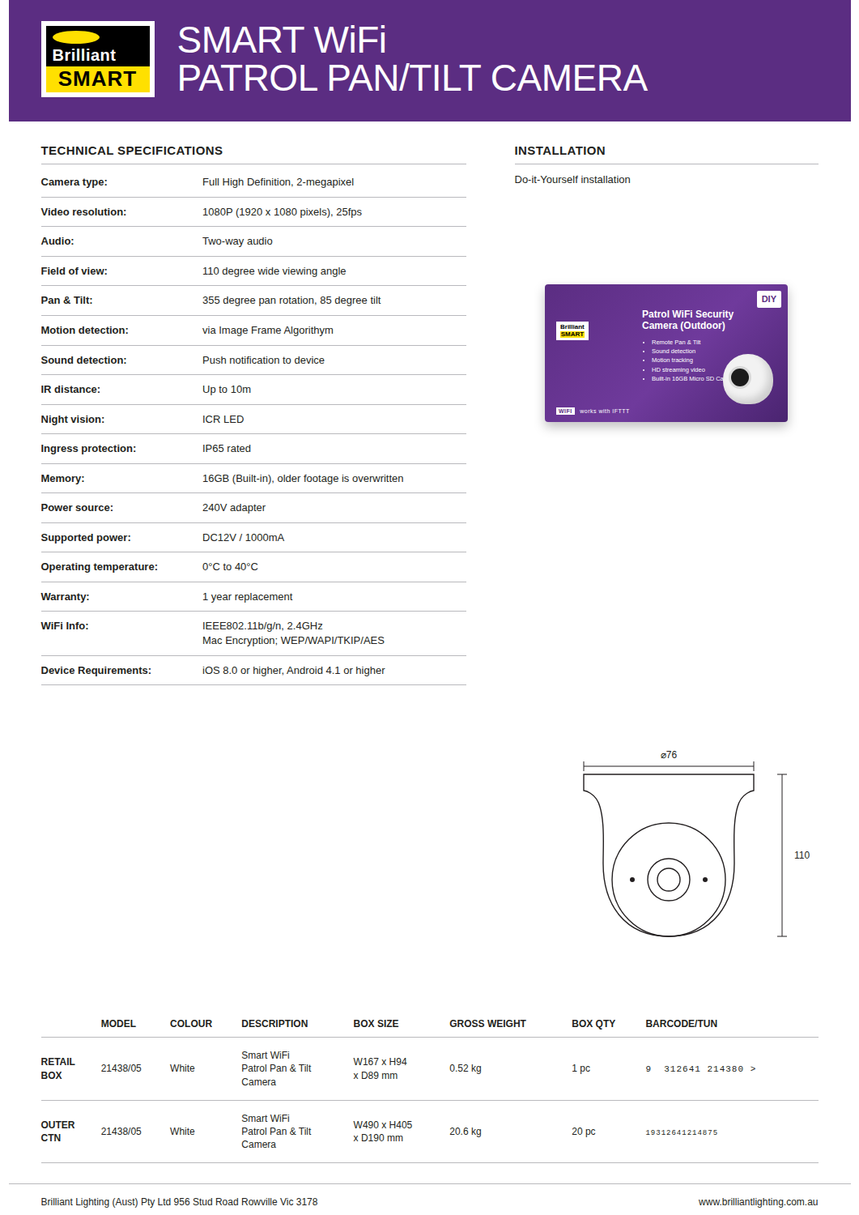Brilliant
SMART
SMART WiFi PATROL PAN/TILT CAMERA
Technical Specifications
| Camera type: | Full High Definition, 2-megapixel |
| Video resolution: | 1080P (1920 x 1080 pixels), 25fps |
| Audio: | Two-way audio |
| Field of view: | 110 degree wide viewing angle |
| Pan & Tilt: | 355 degree pan rotation, 85 degree tilt |
| Motion detection: | via Image Frame Algorithym |
| Sound detection: | Push notification to device |
| IR distance: | Up to 10m |
| Night vision: | ICR LED |
| Ingress protection: | IP65 rated |
| Memory: | 16GB (Built-in), older footage is overwritten |
| Power source: | 240V adapter |
| Supported power: | DC12V / 1000mA |
| Operating temperature: | 0°C to 40°C |
| Warranty: | 1 year replacement |
| WiFi Info: | IEEE802.11b/g/n, 2.4GHz Mac Encryption; WEP/WAPI/TKIP/AES |
| Device Requirements: | iOS 8.0 or higher, Android 4.1 or higher |
Installation
Do-it-Yourself installation
DIY
BrilliantSMART
Patrol WiFi Security
Camera (Outdoor)
Remote Pan & Tilt
Sound detection
Motion tracking
HD streaming video
Built-in 16GB Micro SD Card
WIFI works with IFTTT
⌀76 110
| | MODEL | COLOUR | DESCRIPTION | BOX SIZE | GROSS WEIGHT | BOX QTY | BARCODE/TUN |
| --- | --- | --- | --- | --- | --- | --- | --- |
| RETAIL BOX | 21438/05 | White | Smart WiFi Patrol Pan & Tilt Camera | W167 x H94 x D89 mm | 0.52 kg | 1 pc | 9 312641 214380 > |
| OUTER CTN | 21438/05 | White | Smart WiFi Patrol Pan & Tilt Camera | W490 x H405 x D190 mm | 20.6 kg | 20 pc | 19312641214875 |
Brilliant Lighting (Aust) Pty Ltd 956 Stud Road Rowville Vic 3178 www.brilliantlighting.com.au